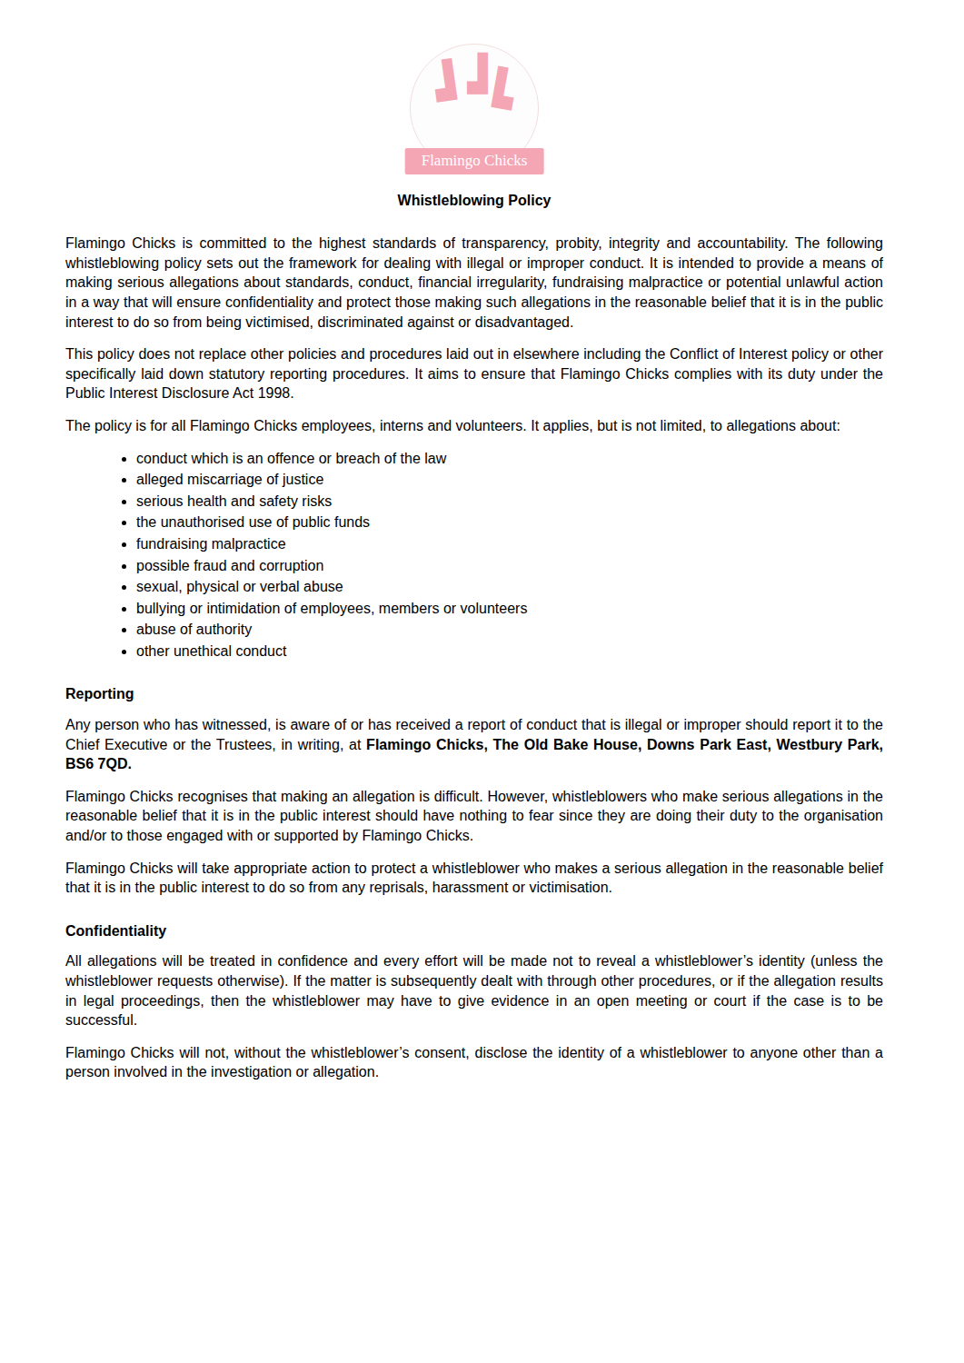🬷 🬷 🬷
Flamingo Chicks
Whistleblowing Policy
Flamingo Chicks is committed to the highest standards of transparency, probity, integrity and accountability. The following whistleblowing policy sets out the framework for dealing with illegal or improper conduct. It is intended to provide a means of making serious allegations about standards, conduct, financial irregularity, fundraising malpractice or potential unlawful action in a way that will ensure confidentiality and protect those making such allegations in the reasonable belief that it is in the public interest to do so from being victimised, discriminated against or disadvantaged.
This policy does not replace other policies and procedures laid out in elsewhere including the Conflict of Interest policy or other specifically laid down statutory reporting procedures. It aims to ensure that Flamingo Chicks complies with its duty under the Public Interest Disclosure Act 1998.
The policy is for all Flamingo Chicks employees, interns and volunteers. It applies, but is not limited, to allegations about:
conduct which is an offence or breach of the law
alleged miscarriage of justice
serious health and safety risks
the unauthorised use of public funds
fundraising malpractice
possible fraud and corruption
sexual, physical or verbal abuse
bullying or intimidation of employees, members or volunteers
abuse of authority
other unethical conduct
Reporting
Any person who has witnessed, is aware of or has received a report of conduct that is illegal or improper should report it to the Chief Executive or the Trustees, in writing, at Flamingo Chicks, The Old Bake House, Downs Park East, Westbury Park, BS6 7QD.
Flamingo Chicks recognises that making an allegation is difficult. However, whistleblowers who make serious allegations in the reasonable belief that it is in the public interest should have nothing to fear since they are doing their duty to the organisation and/or to those engaged with or supported by Flamingo Chicks.
Flamingo Chicks will take appropriate action to protect a whistleblower who makes a serious allegation in the reasonable belief that it is in the public interest to do so from any reprisals, harassment or victimisation.
Confidentiality
All allegations will be treated in confidence and every effort will be made not to reveal a whistleblower’s identity (unless the whistleblower requests otherwise). If the matter is subsequently dealt with through other procedures, or if the allegation results in legal proceedings, then the whistleblower may have to give evidence in an open meeting or court if the case is to be successful.
Flamingo Chicks will not, without the whistleblower’s consent, disclose the identity of a whistleblower to anyone other than a person involved in the investigation or allegation.